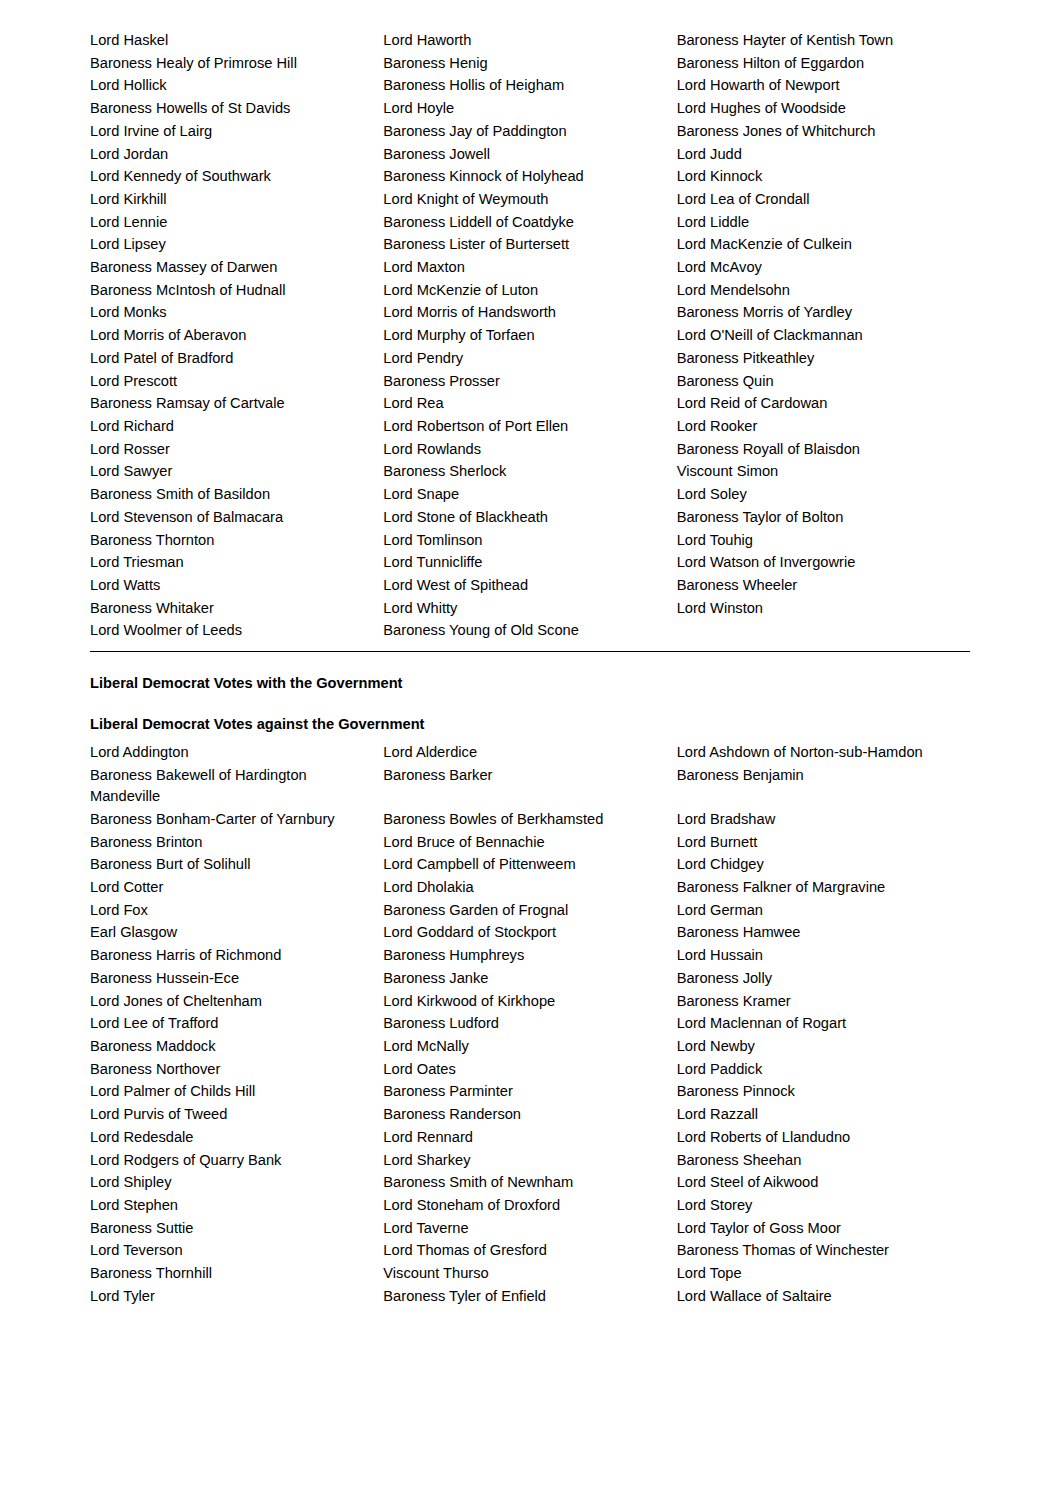| Lord Haskel | Lord Haworth | Baroness Hayter of Kentish Town |
| Baroness Healy of Primrose Hill | Baroness Henig | Baroness Hilton of Eggardon |
| Lord Hollick | Baroness Hollis of Heigham | Lord Howarth of Newport |
| Baroness Howells of St Davids | Lord Hoyle | Lord Hughes of Woodside |
| Lord Irvine of Lairg | Baroness Jay of Paddington | Baroness Jones of Whitchurch |
| Lord Jordan | Baroness Jowell | Lord Judd |
| Lord Kennedy of Southwark | Baroness Kinnock of Holyhead | Lord Kinnock |
| Lord Kirkhill | Lord Knight of Weymouth | Lord Lea of Crondall |
| Lord Lennie | Baroness Liddell of Coatdyke | Lord Liddle |
| Lord Lipsey | Baroness Lister of Burtersett | Lord MacKenzie of Culkein |
| Baroness Massey of Darwen | Lord Maxton | Lord McAvoy |
| Baroness McIntosh of Hudnall | Lord McKenzie of Luton | Lord Mendelsohn |
| Lord Monks | Lord Morris of Handsworth | Baroness Morris of Yardley |
| Lord Morris of Aberavon | Lord Murphy of Torfaen | Lord O'Neill of Clackmannan |
| Lord Patel of Bradford | Lord Pendry | Baroness Pitkeathley |
| Lord Prescott | Baroness Prosser | Baroness Quin |
| Baroness Ramsay of Cartvale | Lord Rea | Lord Reid of Cardowan |
| Lord Richard | Lord Robertson of Port Ellen | Lord Rooker |
| Lord Rosser | Lord Rowlands | Baroness Royall of Blaisdon |
| Lord Sawyer | Baroness Sherlock | Viscount Simon |
| Baroness Smith of Basildon | Lord Snape | Lord Soley |
| Lord Stevenson of Balmacara | Lord Stone of Blackheath | Baroness Taylor of Bolton |
| Baroness Thornton | Lord Tomlinson | Lord Touhig |
| Lord Triesman | Lord Tunnicliffe | Lord Watson of Invergowrie |
| Lord Watts | Lord West of Spithead | Baroness Wheeler |
| Baroness Whitaker | Lord Whitty | Lord Winston |
| Lord Woolmer of Leeds | Baroness Young of Old Scone | |
Liberal Democrat Votes with the Government
Liberal Democrat Votes against the Government
| Lord Addington | Lord Alderdice | Lord Ashdown of Norton-sub-Hamdon |
| Baroness Bakewell of Hardington Mandeville | Baroness Barker | Baroness Benjamin |
| Baroness Bonham-Carter of Yarnbury | Baroness Bowles of Berkhamsted | Lord Bradshaw |
| Baroness Brinton | Lord Bruce of Bennachie | Lord Burnett |
| Baroness Burt of Solihull | Lord Campbell of Pittenweem | Lord Chidgey |
| Lord Cotter | Lord Dholakia | Baroness Falkner of Margravine |
| Lord Fox | Baroness Garden of Frognal | Lord German |
| Earl Glasgow | Lord Goddard of Stockport | Baroness Hamwee |
| Baroness Harris of Richmond | Baroness Humphreys | Lord Hussain |
| Baroness Hussein-Ece | Baroness Janke | Baroness Jolly |
| Lord Jones of Cheltenham | Lord Kirkwood of Kirkhope | Baroness Kramer |
| Lord Lee of Trafford | Baroness Ludford | Lord Maclennan of Rogart |
| Baroness Maddock | Lord McNally | Lord Newby |
| Baroness Northover | Lord Oates | Lord Paddick |
| Lord Palmer of Childs Hill | Baroness Parminter | Baroness Pinnock |
| Lord Purvis of Tweed | Baroness Randerson | Lord Razzall |
| Lord Redesdale | Lord Rennard | Lord Roberts of Llandudno |
| Lord Rodgers of Quarry Bank | Lord Sharkey | Baroness Sheehan |
| Lord Shipley | Baroness Smith of Newnham | Lord Steel of Aikwood |
| Lord Stephen | Lord Stoneham of Droxford | Lord Storey |
| Baroness Suttie | Lord Taverne | Lord Taylor of Goss Moor |
| Lord Teverson | Lord Thomas of Gresford | Baroness Thomas of Winchester |
| Baroness Thornhill | Viscount Thurso | Lord Tope |
| Lord Tyler | Baroness Tyler of Enfield | Lord Wallace of Saltaire |